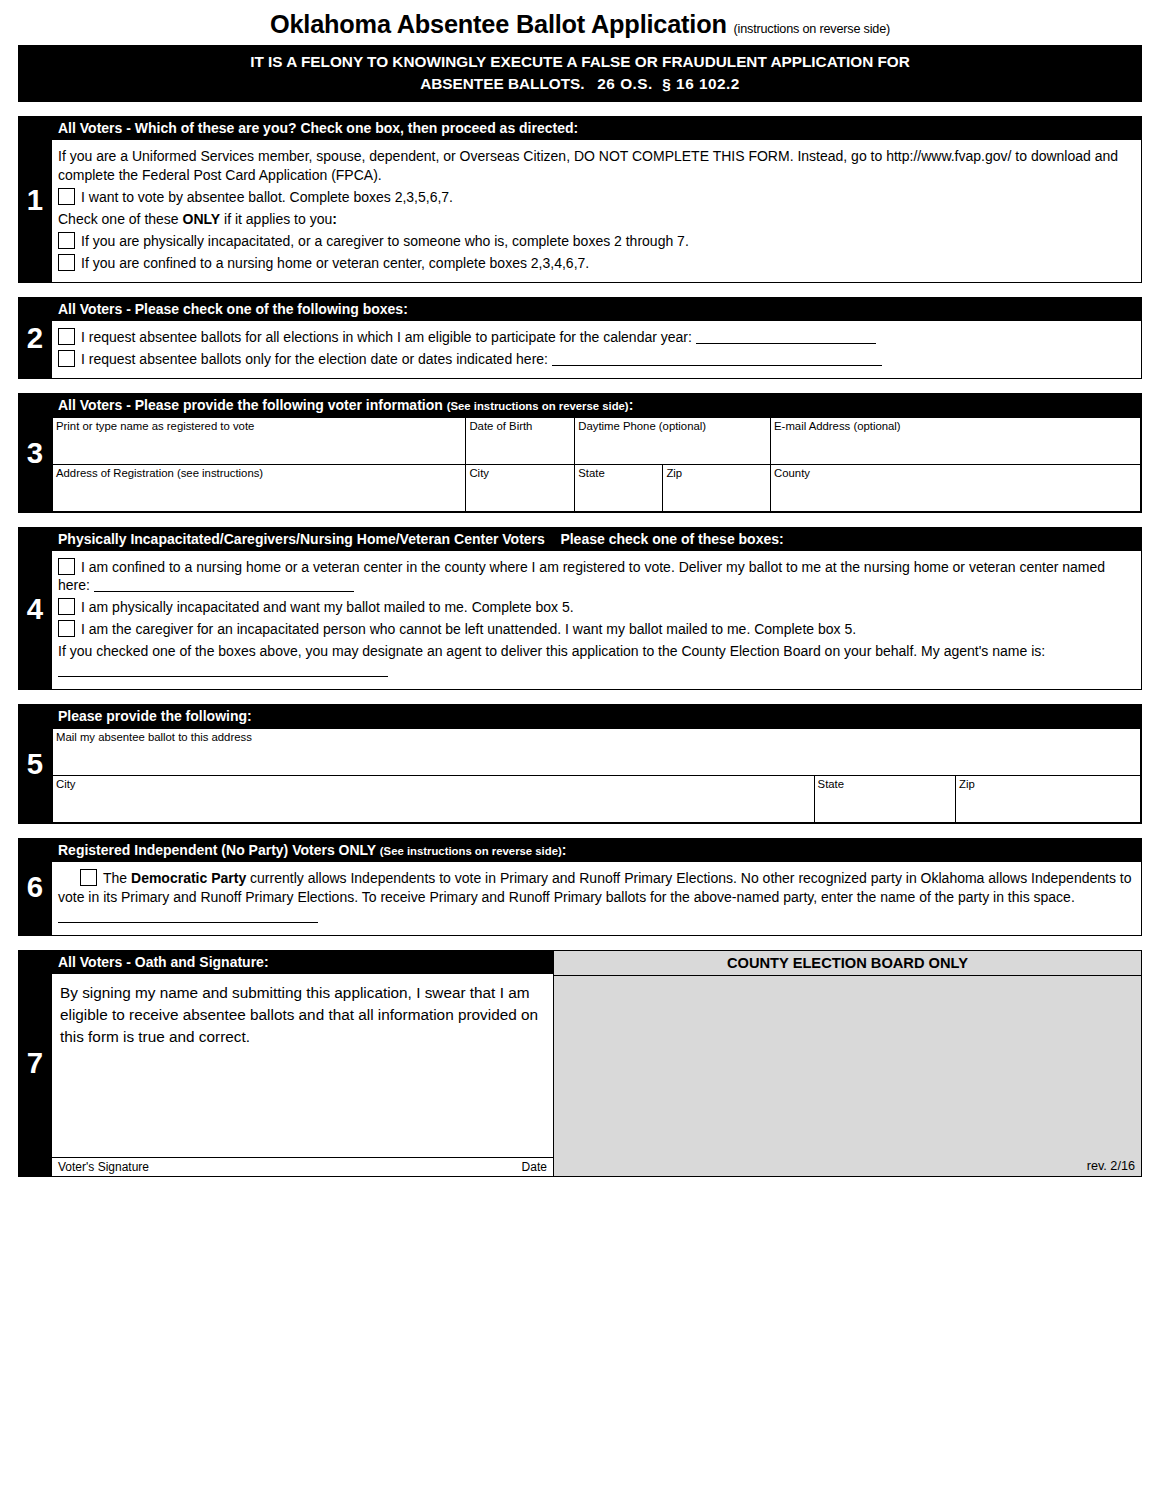Oklahoma Absentee Ballot Application (instructions on reverse side)
IT IS A FELONY TO KNOWINGLY EXECUTE A FALSE OR FRAUDULENT APPLICATION FOR
ABSENTEE BALLOTS. 26 O.S. § 16 102.2
1
All Voters - Which of these are you? Check one box, then proceed as directed:
If you are a Uniformed Services member, spouse, dependent, or Overseas Citizen, DO NOT COMPLETE THIS FORM. Instead, go to http://www.fvap.gov/ to download and complete the Federal Post Card Application (FPCA).
I want to vote by absentee ballot. Complete boxes 2,3,5,6,7.
Check one of these ONLY if it applies to you:
If you are physically incapacitated, or a caregiver to someone who is, complete boxes 2 through 7.
If you are confined to a nursing home or veteran center, complete boxes 2,3,4,6,7.
2
All Voters - Please check one of the following boxes:
I request absentee ballots for all elections in which I am eligible to participate for the calendar year:
I request absentee ballots only for the election date or dates indicated here:
3
All Voters - Please provide the following voter information (See instructions on reverse side):
| Print or type name as registered to vote | Date of Birth | Daytime Phone (optional) | E-mail Address (optional) |
| Address of Registration (see instructions) | City | / State / Zip / | County |
4
Physically Incapacitated/Caregivers/Nursing Home/Veteran Center Voters Please check one of these boxes:
I am confined to a nursing home or a veteran center in the county where I am registered to vote. Deliver my ballot to me at the nursing home or veteran center named here:
I am physically incapacitated and want my ballot mailed to me. Complete box 5.
I am the caregiver for an incapacitated person who cannot be left unattended. I want my ballot mailed to me. Complete box 5.
If you checked one of the boxes above, you may designate an agent to deliver this application to the County Election Board on your behalf. My agent's name is:
5
Please provide the following:
| Mail my absentee ballot to this address |
| City | State | Zip |
6
Registered Independent (No Party) Voters ONLY (See instructions on reverse side):
The Democratic Party currently allows Independents to vote in Primary and Runoff Primary Elections. No other recognized party in Oklahoma allows Independents to vote in its Primary and Runoff Primary Elections. To receive Primary and Runoff Primary ballots for the above-named party, enter the name of the party in this space.
7
All Voters - Oath and Signature:
By signing my name and submitting this application, I swear that I am eligible to receive absentee ballots and that all information provided on this form is true and correct.
Voter's Signature Date
COUNTY ELECTION BOARD ONLY
rev. 2/16